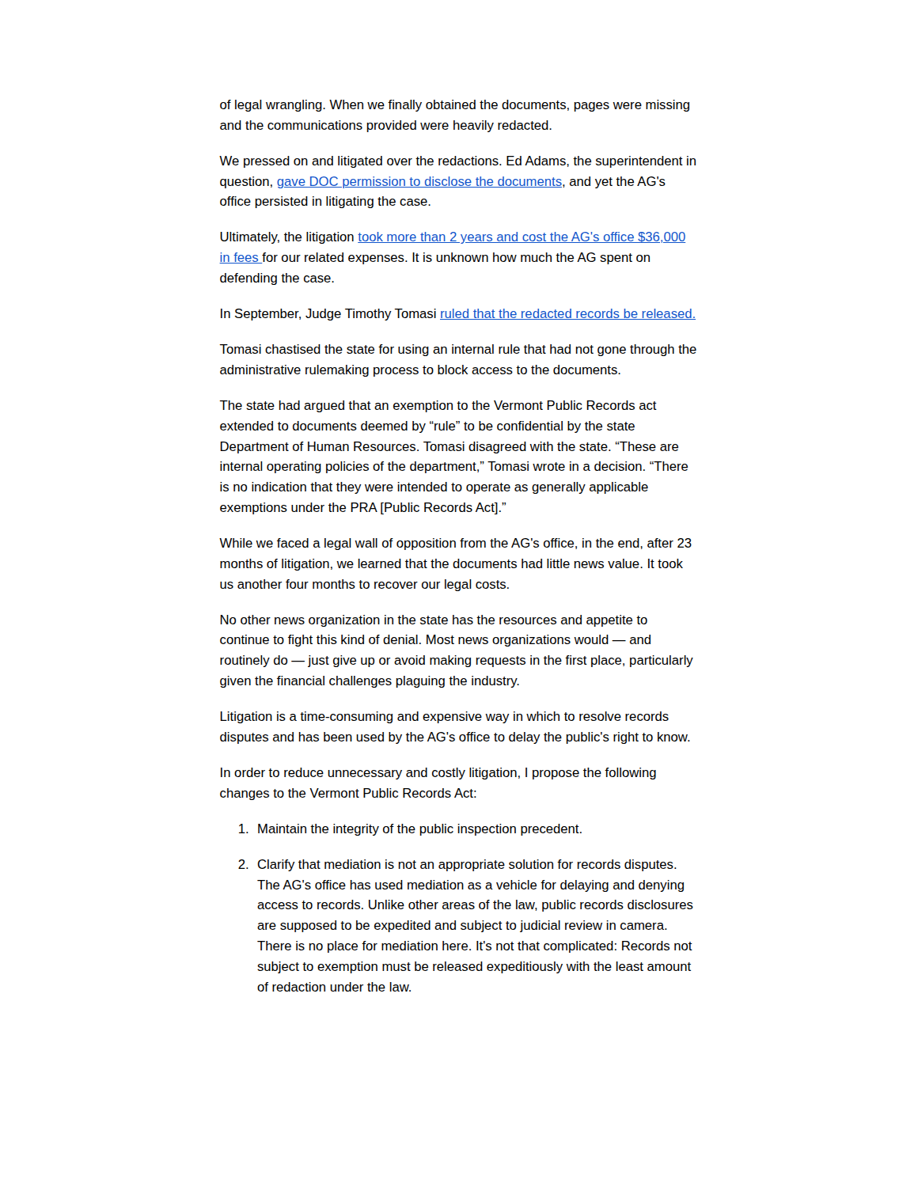of legal wrangling. When we finally obtained the documents, pages were missing and the communications provided were heavily redacted.
We pressed on and litigated over the redactions. Ed Adams, the superintendent in question, gave DOC permission to disclose the documents, and yet the AG's office persisted in litigating the case.
Ultimately, the litigation took more than 2 years and cost the AG's office $36,000 in fees for our related expenses. It is unknown how much the AG spent on defending the case.
In September, Judge Timothy Tomasi ruled that the redacted records be released.
Tomasi chastised the state for using an internal rule that had not gone through the administrative rulemaking process to block access to the documents.
The state had argued that an exemption to the Vermont Public Records act extended to documents deemed by “rule” to be confidential by the state Department of Human Resources. Tomasi disagreed with the state. “These are internal operating policies of the department,” Tomasi wrote in a decision. “There is no indication that they were intended to operate as generally applicable exemptions under the PRA [Public Records Act].”
While we faced a legal wall of opposition from the AG's office, in the end, after 23 months of litigation, we learned that the documents had little news value. It took us another four months to recover our legal costs.
No other news organization in the state has the resources and appetite to continue to fight this kind of denial. Most news organizations would — and routinely do — just give up or avoid making requests in the first place, particularly given the financial challenges plaguing the industry.
Litigation is a time-consuming and expensive way in which to resolve records disputes and has been used by the AG's office to delay the public's right to know.
In order to reduce unnecessary and costly litigation, I propose the following changes to the Vermont Public Records Act:
Maintain the integrity of the public inspection precedent.
Clarify that mediation is not an appropriate solution for records disputes. The AG's office has used mediation as a vehicle for delaying and denying access to records. Unlike other areas of the law, public records disclosures are supposed to be expedited and subject to judicial review in camera. There is no place for mediation here. It's not that complicated: Records not subject to exemption must be released expeditiously with the least amount of redaction under the law.